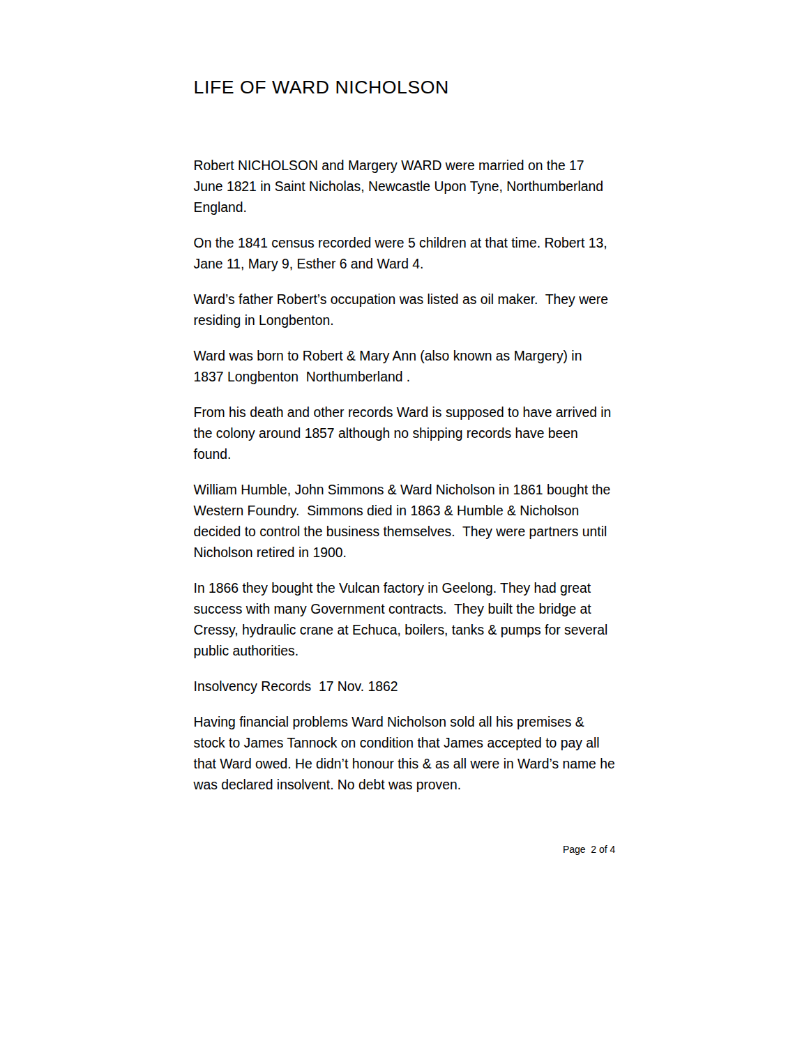LIFE OF WARD NICHOLSON
Robert NICHOLSON and Margery WARD were married on the 17 June 1821 in Saint Nicholas, Newcastle Upon Tyne, Northumberland England.
On the 1841 census recorded were 5 children at that time. Robert 13, Jane 11, Mary 9, Esther 6 and Ward 4.
Ward’s father Robert’s occupation was listed as oil maker. They were residing in Longbenton.
Ward was born to Robert & Mary Ann (also known as Margery) in 1837 Longbenton Northumberland .
From his death and other records Ward is supposed to have arrived in the colony around 1857 although no shipping records have been found.
William Humble, John Simmons & Ward Nicholson in 1861 bought the Western Foundry. Simmons died in 1863 & Humble & Nicholson decided to control the business themselves. They were partners until Nicholson retired in 1900.
In 1866 they bought the Vulcan factory in Geelong. They had great success with many Government contracts. They built the bridge at Cressy, hydraulic crane at Echuca, boilers, tanks & pumps for several public authorities.
Insolvency Records 17 Nov. 1862
Having financial problems Ward Nicholson sold all his premises & stock to James Tannock on condition that James accepted to pay all that Ward owed. He didn’t honour this & as all were in Ward’s name he was declared insolvent. No debt was proven.
Page 2 of 4